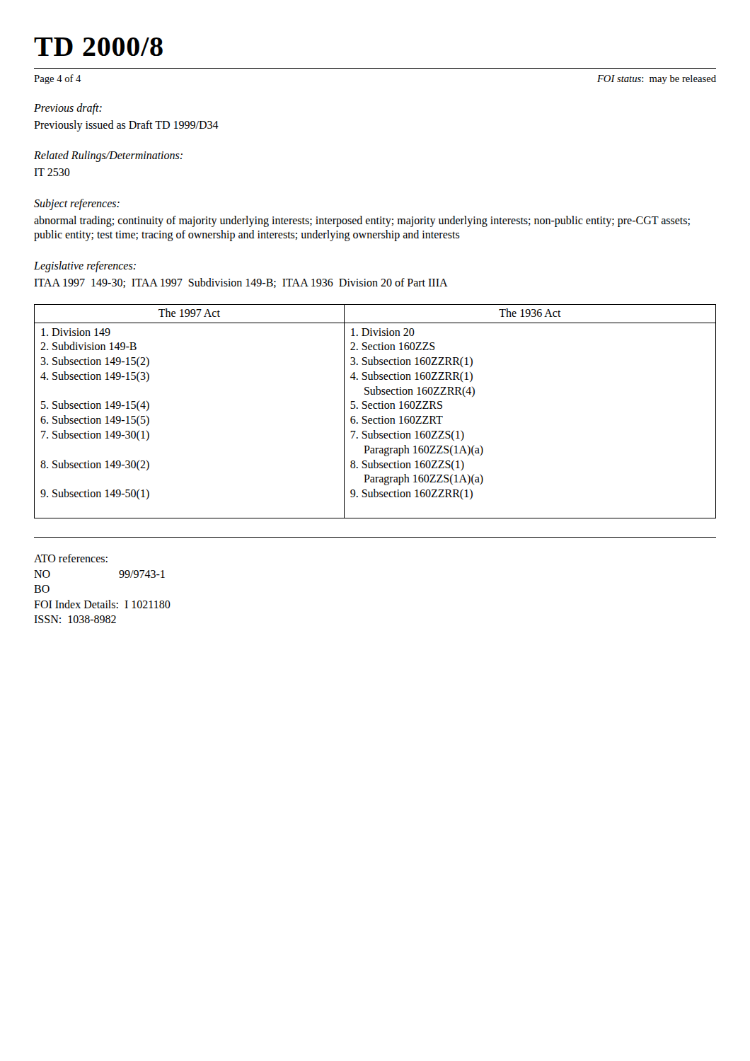TD 2000/8
Page 4 of 4
FOI status: may be released
Previous draft:
Previously issued as Draft TD 1999/D34
Related Rulings/Determinations:
IT 2530
Subject references:
abnormal trading; continuity of majority underlying interests; interposed entity; majority underlying interests; non-public entity; pre-CGT assets; public entity; test time; tracing of ownership and interests; underlying ownership and interests
Legislative references:
ITAA 1997 149-30; ITAA 1997 Subdivision 149-B; ITAA 1936 Division 20 of Part IIIA
| The 1997 Act | The 1936 Act |
| --- | --- |
| 1. Division 149 2. Subdivision 149-B 3. Subsection 149-15(2) 4. Subsection 149-15(3) 5. Subsection 149-15(4) 6. Subsection 149-15(5) 7. Subsection 149-30(1) 8. Subsection 149-30(2) 9. Subsection 149-50(1) | 1. Division 20 2. Section 160ZZS 3. Subsection 160ZZRR(1) 4. Subsection 160ZZRR(1) Subsection 160ZZRR(4) 5. Section 160ZZRS 6. Section 160ZZRT 7. Subsection 160ZZS(1) Paragraph 160ZZS(1A)(a) 8. Subsection 160ZZS(1) Paragraph 160ZZS(1A)(a) 9. Subsection 160ZZRR(1) |
ATO references: NO99/9743-1 BO FOI Index Details: I 1021180 ISSN: 1038-8982